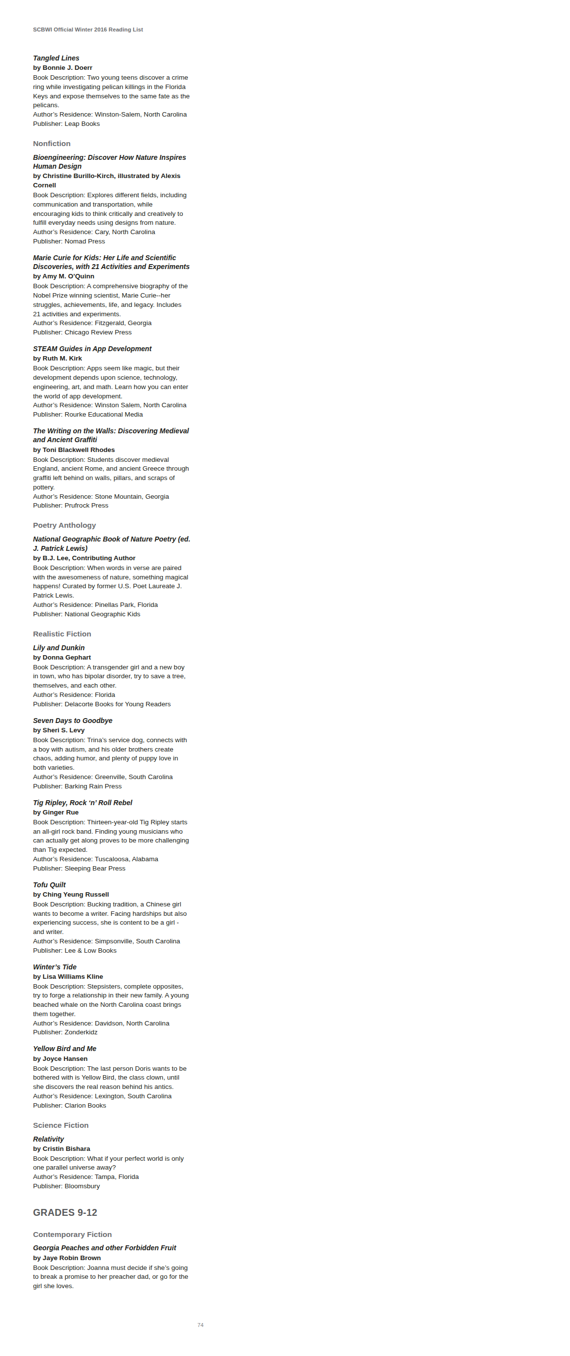SCBWI Official Winter 2016 Reading List
Tangled Lines
by Bonnie J. Doerr
Book Description: Two young teens discover a crime ring while investigating pelican killings in the Florida Keys and expose themselves to the same fate as the pelicans.
Author’s Residence: Winston-Salem, North Carolina
Publisher: Leap Books
Nonfiction
Bioengineering: Discover How Nature Inspires Human Design
by Christine Burillo-Kirch, illustrated by Alexis Cornell
Book Description: Explores different fields, including communication and transportation, while encouraging kids to think critically and creatively to fulfill everyday needs using designs from nature.
Author’s Residence: Cary, North Carolina
Publisher: Nomad Press
Marie Curie for Kids: Her Life and Scientific Discoveries, with 21 Activities and Experiments
by Amy M. O’Quinn
Book Description: A comprehensive biography of the Nobel Prize winning scientist, Marie Curie--her struggles, achievements, life, and legacy. Includes 21 activities and experiments.
Author’s Residence: Fitzgerald, Georgia
Publisher: Chicago Review Press
STEAM Guides in App Development
by Ruth M. Kirk
Book Description: Apps seem like magic, but their development depends upon science, technology, engineering, art, and math. Learn how you can enter the world of app development.
Author’s Residence: Winston Salem, North Carolina
Publisher: Rourke Educational Media
The Writing on the Walls: Discovering Medieval and Ancient Graffiti
by Toni Blackwell Rhodes
Book Description: Students discover medieval England, ancient Rome, and ancient Greece through graffiti left behind on walls, pillars, and scraps of pottery.
Author’s Residence: Stone Mountain, Georgia
Publisher: Prufrock Press
Poetry Anthology
National Geographic Book of Nature Poetry (ed. J. Patrick Lewis)
by B.J. Lee, Contributing Author
Book Description: When words in verse are paired with the awesomeness of nature, something magical happens! Curated by former U.S. Poet Laureate J. Patrick Lewis.
Author’s Residence: Pinellas Park, Florida
Publisher: National Geographic Kids
Realistic Fiction
Lily and Dunkin
by Donna Gephart
Book Description: A transgender girl and a new boy in town, who has bipolar disorder, try to save a tree, themselves, and each other.
Author’s Residence: Florida
Publisher: Delacorte Books for Young Readers
Seven Days to Goodbye
by Sheri S. Levy
Book Description: Trina’s service dog, connects with a boy with autism, and his older brothers create chaos, adding humor, and plenty of puppy love in both varieties.
Author’s Residence: Greenville, South Carolina
Publisher: Barking Rain Press
Tig Ripley, Rock ‘n’ Roll Rebel
by Ginger Rue
Book Description: Thirteen-year-old Tig Ripley starts an all-girl rock band. Finding young musicians who can actually get along proves to be more challenging than Tig expected.
Author’s Residence: Tuscaloosa, Alabama
Publisher: Sleeping Bear Press
Tofu Quilt
by Ching Yeung Russell
Book Description: Bucking tradition, a Chinese girl wants to become a writer. Facing hardships but also experiencing success, she is content to be a girl - and writer.
Author’s Residence: Simpsonville, South Carolina
Publisher: Lee & Low Books
Winter’s Tide
by Lisa Williams Kline
Book Description: Stepsisters, complete opposites, try to forge a relationship in their new family. A young beached whale on the North Carolina coast brings them together.
Author’s Residence: Davidson, North Carolina
Publisher: Zonderkidz
Yellow Bird and Me
by Joyce Hansen
Book Description: The last person Doris wants to be bothered with is Yellow Bird, the class clown, until she discovers the real reason behind his antics.
Author’s Residence: Lexington, South Carolina
Publisher: Clarion Books
Science Fiction
Relativity
by Cristin Bishara
Book Description: What if your perfect world is only one parallel universe away?
Author’s Residence: Tampa, Florida
Publisher: Bloomsbury
GRADES 9-12
Contemporary Fiction
Georgia Peaches and other Forbidden Fruit
by Jaye Robin Brown
Book Description: Joanna must decide if she’s going to break a promise to her preacher dad, or go for the girl she loves.
74